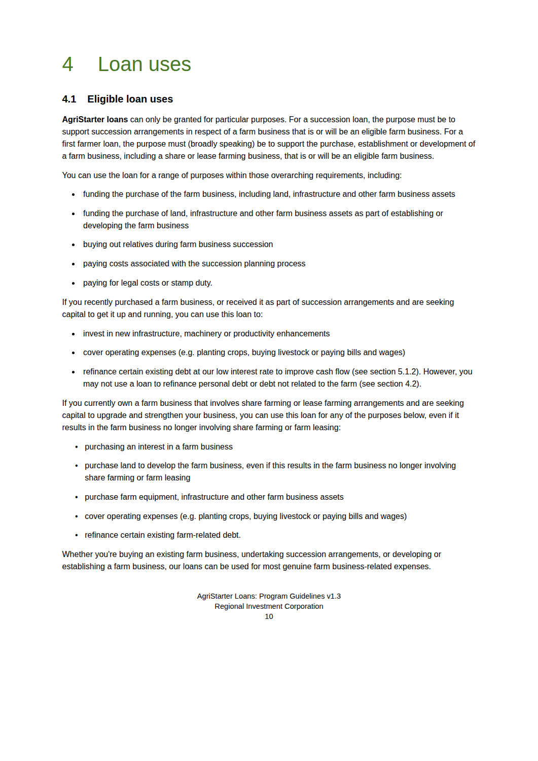4 Loan uses
4.1 Eligible loan uses
AgriStarter loans can only be granted for particular purposes. For a succession loan, the purpose must be to support succession arrangements in respect of a farm business that is or will be an eligible farm business. For a first farmer loan, the purpose must (broadly speaking) be to support the purchase, establishment or development of a farm business, including a share or lease farming business, that is or will be an eligible farm business.
You can use the loan for a range of purposes within those overarching requirements, including:
funding the purchase of the farm business, including land, infrastructure and other farm business assets
funding the purchase of land, infrastructure and other farm business assets as part of establishing or developing the farm business
buying out relatives during farm business succession
paying costs associated with the succession planning process
paying for legal costs or stamp duty.
If you recently purchased a farm business, or received it as part of succession arrangements and are seeking capital to get it up and running, you can use this loan to:
invest in new infrastructure, machinery or productivity enhancements
cover operating expenses (e.g. planting crops, buying livestock or paying bills and wages)
refinance certain existing debt at our low interest rate to improve cash flow (see section 5.1.2). However, you may not use a loan to refinance personal debt or debt not related to the farm (see section 4.2).
If you currently own a farm business that involves share farming or lease farming arrangements and are seeking capital to upgrade and strengthen your business, you can use this loan for any of the purposes below, even if it results in the farm business no longer involving share farming or farm leasing:
purchasing an interest in a farm business
purchase land to develop the farm business, even if this results in the farm business no longer involving share farming or farm leasing
purchase farm equipment, infrastructure and other farm business assets
cover operating expenses (e.g. planting crops, buying livestock or paying bills and wages)
refinance certain existing farm-related debt.
Whether you're buying an existing farm business, undertaking succession arrangements, or developing or establishing a farm business, our loans can be used for most genuine farm business-related expenses.
AgriStarter Loans: Program Guidelines v1.3
Regional Investment Corporation
10